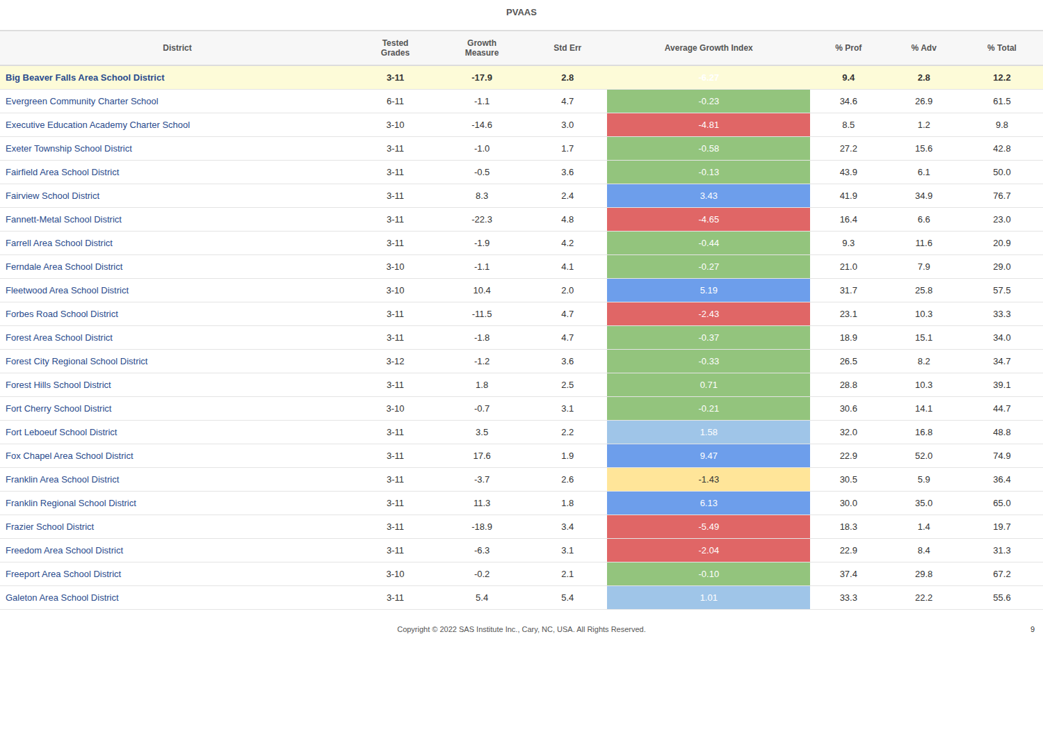PVAAS
| District | Tested Grades | Growth Measure | Std Err | Average Growth Index | % Prof | % Adv | % Total |
| --- | --- | --- | --- | --- | --- | --- | --- |
| Big Beaver Falls Area School District | 3-11 | -17.9 | 2.8 | -6.27 | 9.4 | 2.8 | 12.2 |
| Evergreen Community Charter School | 6-11 | -1.1 | 4.7 | -0.23 | 34.6 | 26.9 | 61.5 |
| Executive Education Academy Charter School | 3-10 | -14.6 | 3.0 | -4.81 | 8.5 | 1.2 | 9.8 |
| Exeter Township School District | 3-11 | -1.0 | 1.7 | -0.58 | 27.2 | 15.6 | 42.8 |
| Fairfield Area School District | 3-11 | -0.5 | 3.6 | -0.13 | 43.9 | 6.1 | 50.0 |
| Fairview School District | 3-11 | 8.3 | 2.4 | 3.43 | 41.9 | 34.9 | 76.7 |
| Fannett-Metal School District | 3-11 | -22.3 | 4.8 | -4.65 | 16.4 | 6.6 | 23.0 |
| Farrell Area School District | 3-11 | -1.9 | 4.2 | -0.44 | 9.3 | 11.6 | 20.9 |
| Ferndale Area School District | 3-10 | -1.1 | 4.1 | -0.27 | 21.0 | 7.9 | 29.0 |
| Fleetwood Area School District | 3-10 | 10.4 | 2.0 | 5.19 | 31.7 | 25.8 | 57.5 |
| Forbes Road School District | 3-11 | -11.5 | 4.7 | -2.43 | 23.1 | 10.3 | 33.3 |
| Forest Area School District | 3-11 | -1.8 | 4.7 | -0.37 | 18.9 | 15.1 | 34.0 |
| Forest City Regional School District | 3-12 | -1.2 | 3.6 | -0.33 | 26.5 | 8.2 | 34.7 |
| Forest Hills School District | 3-11 | 1.8 | 2.5 | 0.71 | 28.8 | 10.3 | 39.1 |
| Fort Cherry School District | 3-10 | -0.7 | 3.1 | -0.21 | 30.6 | 14.1 | 44.7 |
| Fort Leboeuf School District | 3-11 | 3.5 | 2.2 | 1.58 | 32.0 | 16.8 | 48.8 |
| Fox Chapel Area School District | 3-11 | 17.6 | 1.9 | 9.47 | 22.9 | 52.0 | 74.9 |
| Franklin Area School District | 3-11 | -3.7 | 2.6 | -1.43 | 30.5 | 5.9 | 36.4 |
| Franklin Regional School District | 3-11 | 11.3 | 1.8 | 6.13 | 30.0 | 35.0 | 65.0 |
| Frazier School District | 3-11 | -18.9 | 3.4 | -5.49 | 18.3 | 1.4 | 19.7 |
| Freedom Area School District | 3-11 | -6.3 | 3.1 | -2.04 | 22.9 | 8.4 | 31.3 |
| Freeport Area School District | 3-10 | -0.2 | 2.1 | -0.10 | 37.4 | 29.8 | 67.2 |
| Galeton Area School District | 3-11 | 5.4 | 5.4 | 1.01 | 33.3 | 22.2 | 55.6 |
Copyright © 2022 SAS Institute Inc., Cary, NC, USA. All Rights Reserved. 9